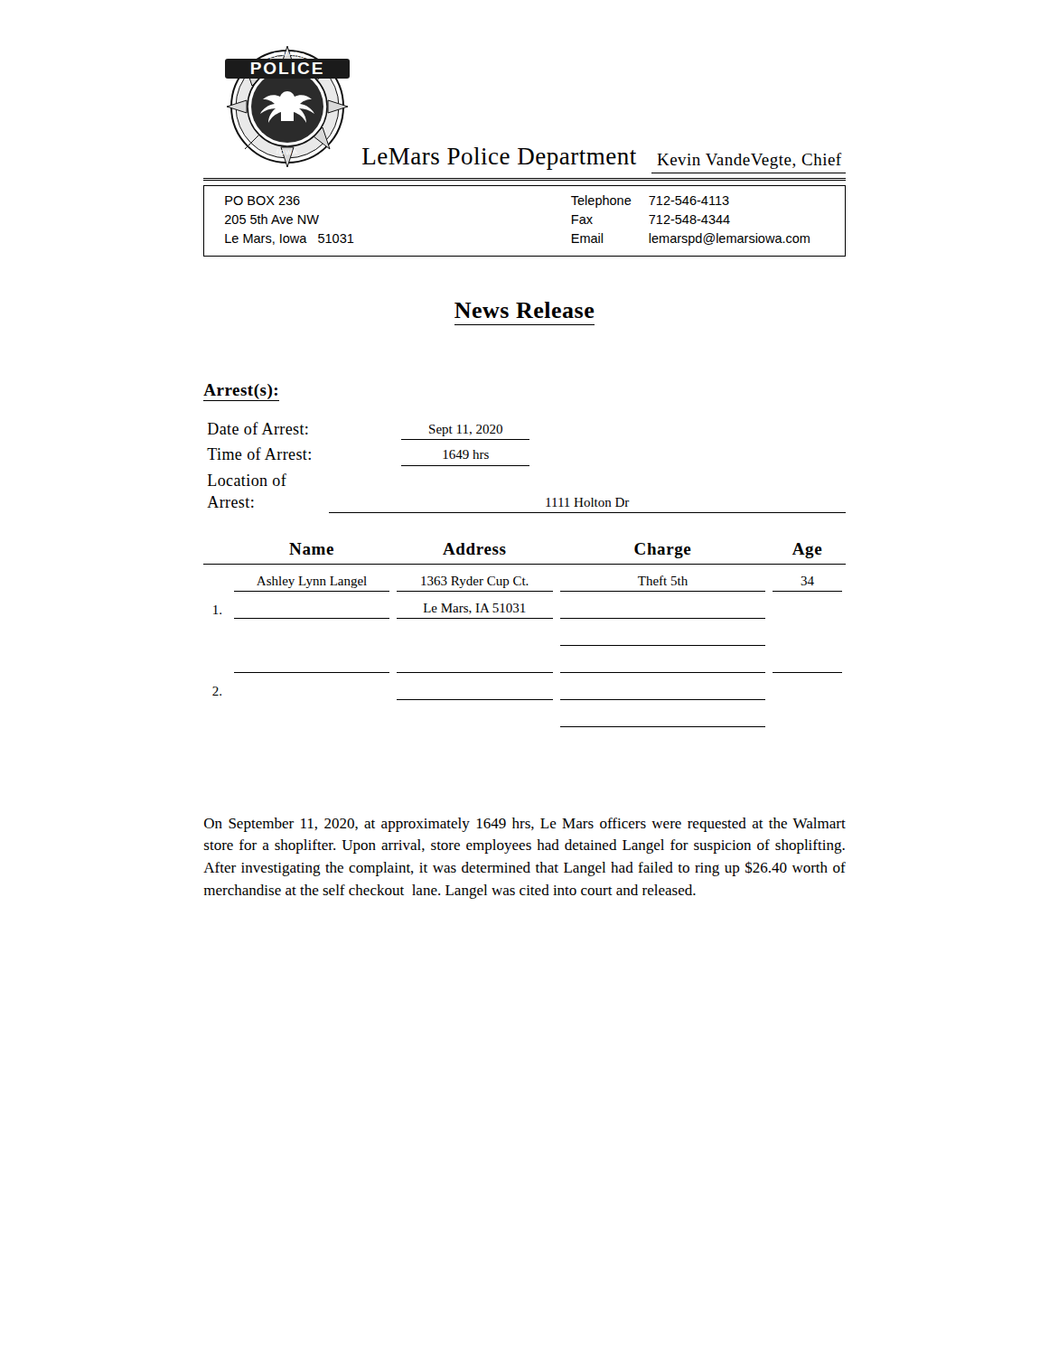POLICE LE MARS IOWA
LeMars Police Department
Kevin VandeVegte, Chief
PO BOX 236
205 5th Ave NW
Le Mars, Iowa 51031
Telephone712-546-4113
Fax712-548-4344
Emaillemarspd@lemarsiowa.com
News Release
Arrest(s):
Date of Arrest:
Sept 11, 2020
Time of Arrest:
1649 hrs
Location of Arrest:
1111 Holton Dr
| | Name | Address | Charge | Age |
| --- | --- | --- | --- | --- |
| 1. | Ashley Lynn Langel | 1363 Ryder Cup Ct. | Theft 5th | 34 |
| | Le Mars, IA 51031 | | |
| 2. | | | | |
On September 11, 2020, at approximately 1649 hrs, Le Mars officers were requested at the Walmart store for a shoplifter. Upon arrival, store employees had detained Langel for suspicion of shoplifting. After investigating the complaint, it was determined that Langel had failed to ring up $26.40 worth of merchandise at the self checkout lane. Langel was cited into court and released.